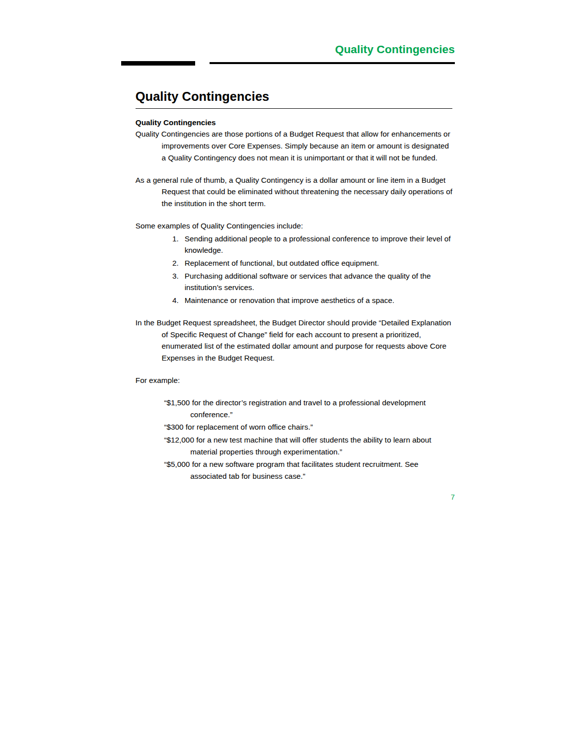Quality Contingencies
Quality Contingencies
Quality Contingencies
Quality Contingencies are those portions of a Budget Request that allow for enhancements or improvements over Core Expenses. Simply because an item or amount is designated a Quality Contingency does not mean it is unimportant or that it will not be funded.
As a general rule of thumb, a Quality Contingency is a dollar amount or line item in a Budget Request that could be eliminated without threatening the necessary daily operations of the institution in the short term.
Some examples of Quality Contingencies include:
Sending additional people to a professional conference to improve their level of knowledge.
Replacement of functional, but outdated office equipment.
Purchasing additional software or services that advance the quality of the institution’s services.
Maintenance or renovation that improve aesthetics of a space.
In the Budget Request spreadsheet, the Budget Director should provide “Detailed Explanation of Specific Request of Change” field for each account to present a prioritized, enumerated list of the estimated dollar amount and purpose for requests above Core Expenses in the Budget Request.
For example:
“$1,500 for the director’s registration and travel to a professional development conference.”
“$300 for replacement of worn office chairs.”
“$12,000 for a new test machine that will offer students the ability to learn about material properties through experimentation.”
“$5,000 for a new software program that facilitates student recruitment. See associated tab for business case.”
7